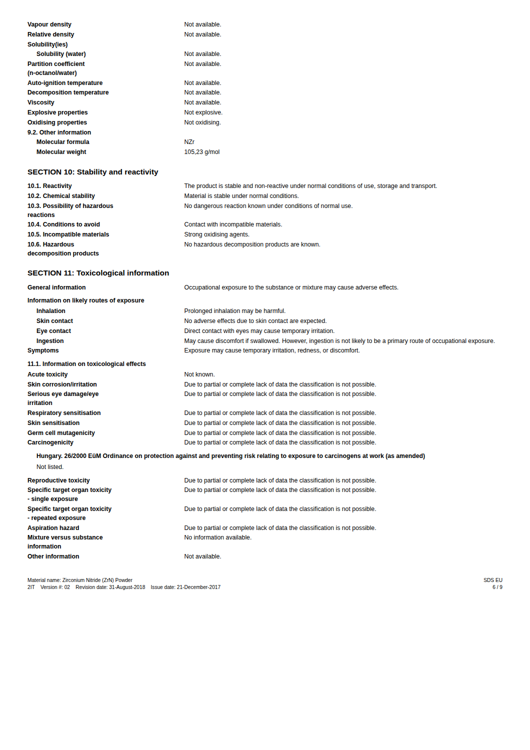| Vapour density | Not available. |
| Relative density | Not available. |
| Solubility(ies) | |
| Solubility (water) | Not available. |
| Partition coefficient (n-octanol/water) | Not available. |
| Auto-ignition temperature | Not available. |
| Decomposition temperature | Not available. |
| Viscosity | Not available. |
| Explosive properties | Not explosive. |
| Oxidising properties | Not oxidising. |
| 9.2. Other information | |
| Molecular formula | NZr |
| Molecular weight | 105,23 g/mol |
SECTION 10: Stability and reactivity
| 10.1. Reactivity | The product is stable and non-reactive under normal conditions of use, storage and transport. |
| 10.2. Chemical stability | Material is stable under normal conditions. |
| 10.3. Possibility of hazardous reactions | No dangerous reaction known under conditions of normal use. |
| 10.4. Conditions to avoid | Contact with incompatible materials. |
| 10.5. Incompatible materials | Strong oxidising agents. |
| 10.6. Hazardous decomposition products | No hazardous decomposition products are known. |
SECTION 11: Toxicological information
| General information | Occupational exposure to the substance or mixture may cause adverse effects. |
Information on likely routes of exposure
| Inhalation | Prolonged inhalation may be harmful. |
| Skin contact | No adverse effects due to skin contact are expected. |
| Eye contact | Direct contact with eyes may cause temporary irritation. |
| Ingestion | May cause discomfort if swallowed. However, ingestion is not likely to be a primary route of occupational exposure. |
| Symptoms | Exposure may cause temporary irritation, redness, or discomfort. |
11.1. Information on toxicological effects
| Acute toxicity | Not known. |
| Skin corrosion/irritation | Due to partial or complete lack of data the classification is not possible. |
| Serious eye damage/eye irritation | Due to partial or complete lack of data the classification is not possible. |
| Respiratory sensitisation | Due to partial or complete lack of data the classification is not possible. |
| Skin sensitisation | Due to partial or complete lack of data the classification is not possible. |
| Germ cell mutagenicity | Due to partial or complete lack of data the classification is not possible. |
| Carcinogenicity | Due to partial or complete lack of data the classification is not possible. |
Hungary. 26/2000 EüM Ordinance on protection against and preventing risk relating to exposure to carcinogens at work (as amended)
Not listed.
| Reproductive toxicity | Due to partial or complete lack of data the classification is not possible. |
| Specific target organ toxicity - single exposure | Due to partial or complete lack of data the classification is not possible. |
| Specific target organ toxicity - repeated exposure | Due to partial or complete lack of data the classification is not possible. |
| Aspiration hazard | Due to partial or complete lack of data the classification is not possible. |
| Mixture versus substance information | No information available. |
| Other information | Not available. |
Material name: Zirconium Nitride (ZrN) Powder SDS EU
2IT Version #: 02 Revision date: 31-August-2018 Issue date: 21-December-2017 6 / 9